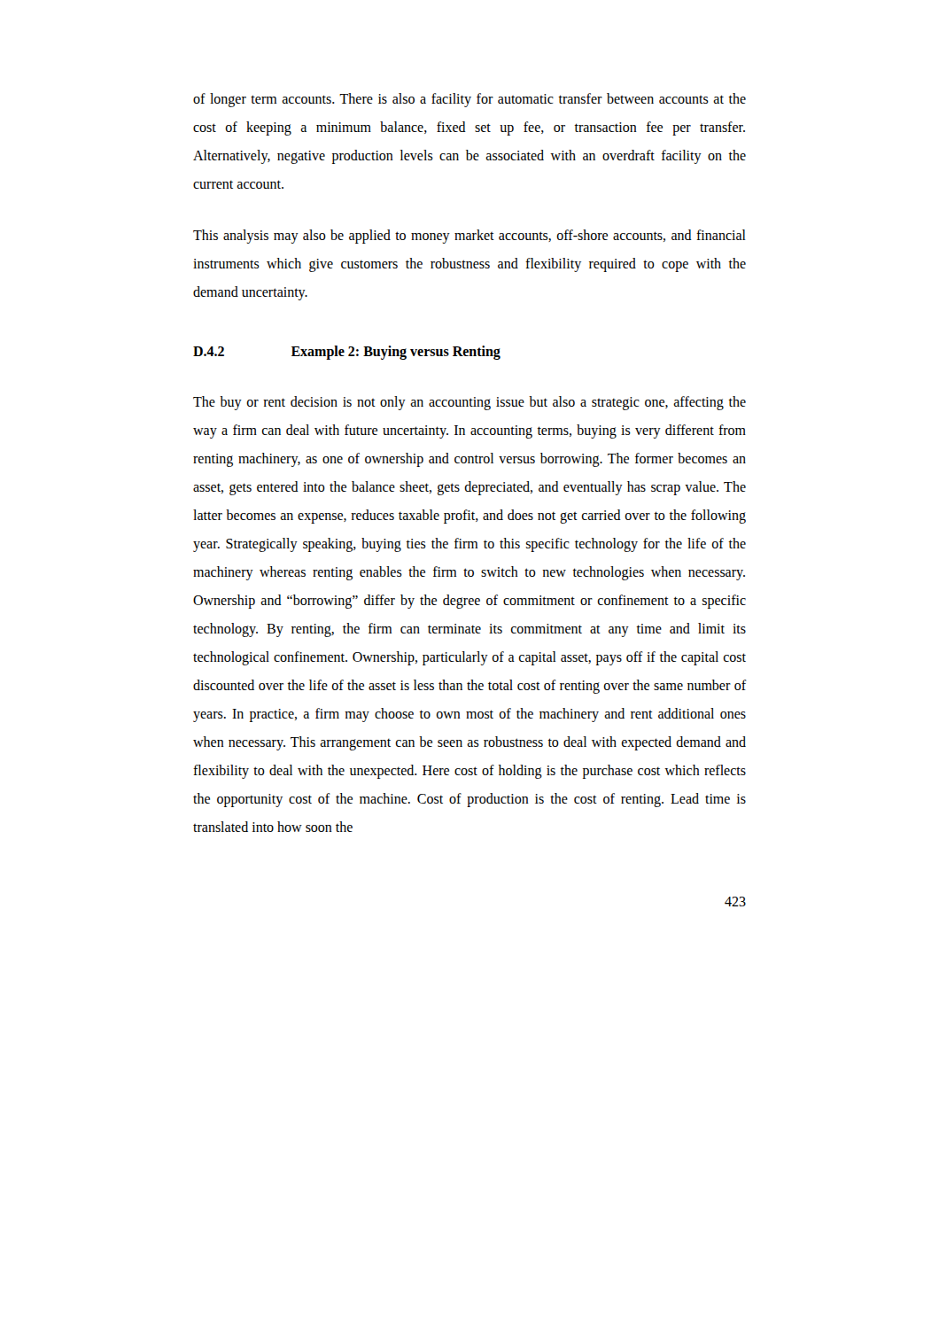of longer term accounts. There is also a facility for automatic transfer between accounts at the cost of keeping a minimum balance, fixed set up fee, or transaction fee per transfer. Alternatively, negative production levels can be associated with an overdraft facility on the current account.
This analysis may also be applied to money market accounts, off-shore accounts, and financial instruments which give customers the robustness and flexibility required to cope with the demand uncertainty.
D.4.2 Example 2: Buying versus Renting
The buy or rent decision is not only an accounting issue but also a strategic one, affecting the way a firm can deal with future uncertainty. In accounting terms, buying is very different from renting machinery, as one of ownership and control versus borrowing. The former becomes an asset, gets entered into the balance sheet, gets depreciated, and eventually has scrap value. The latter becomes an expense, reduces taxable profit, and does not get carried over to the following year. Strategically speaking, buying ties the firm to this specific technology for the life of the machinery whereas renting enables the firm to switch to new technologies when necessary. Ownership and “borrowing” differ by the degree of commitment or confinement to a specific technology. By renting, the firm can terminate its commitment at any time and limit its technological confinement. Ownership, particularly of a capital asset, pays off if the capital cost discounted over the life of the asset is less than the total cost of renting over the same number of years. In practice, a firm may choose to own most of the machinery and rent additional ones when necessary. This arrangement can be seen as robustness to deal with expected demand and flexibility to deal with the unexpected. Here cost of holding is the purchase cost which reflects the opportunity cost of the machine. Cost of production is the cost of renting. Lead time is translated into how soon the
423